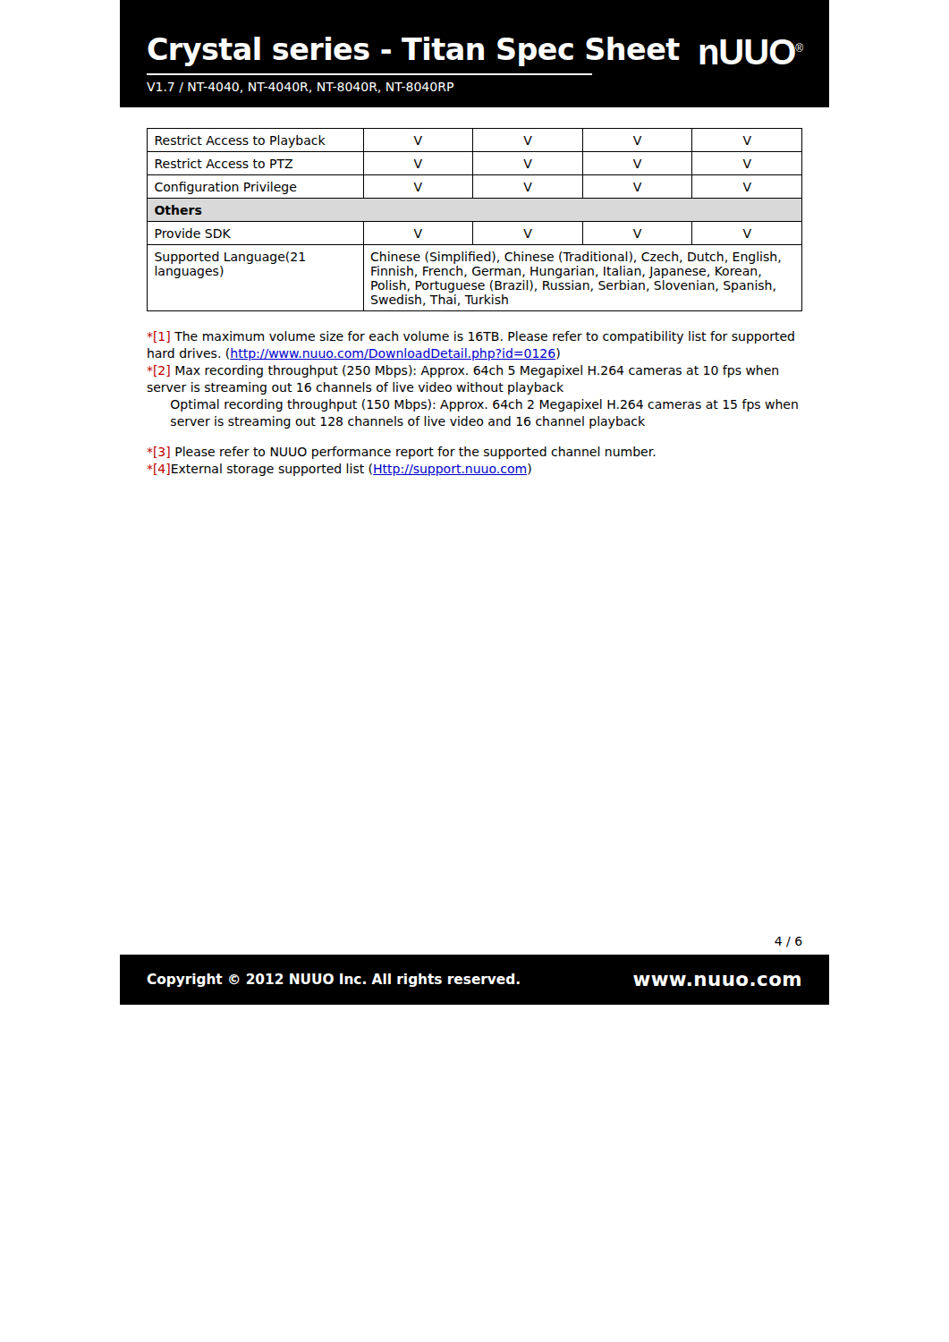Crystal series - Titan Spec Sheet
nUUO®
V1.7 / NT-4040, NT-4040R, NT-8040R, NT-8040RP
| Restrict Access to Playback | V | V | V | V |
| Restrict Access to PTZ | V | V | V | V |
| Configuration Privilege | V | V | V | V |
| Others |
| Provide SDK | V | V | V | V |
| Supported Language(21 languages) | Chinese (Simplified), Chinese (Traditional), Czech, Dutch, English, Finnish, French, German, Hungarian, Italian, Japanese, Korean, Polish, Portuguese (Brazil), Russian, Serbian, Slovenian, Spanish, Swedish, Thai, Turkish |
*[1] The maximum volume size for each volume is 16TB. Please refer to compatibility list for supported hard drives. (http://www.nuuo.com/DownloadDetail.php?id=0126)
*[2] Max recording throughput (250 Mbps): Approx. 64ch 5 Megapixel H.264 cameras at 10 fps when server is streaming out 16 channels of live video without playback
Optimal recording throughput (150 Mbps): Approx. 64ch 2 Megapixel H.264 cameras at 15 fps when server is streaming out 128 channels of live video and 16 channel playback
*[3] Please refer to NUUO performance report for the supported channel number.
*[4] External storage supported list (Http://support.nuuo.com)
4 / 6
Copyright © 2012 NUUO Inc. All rights reserved.
www.nuuo.com